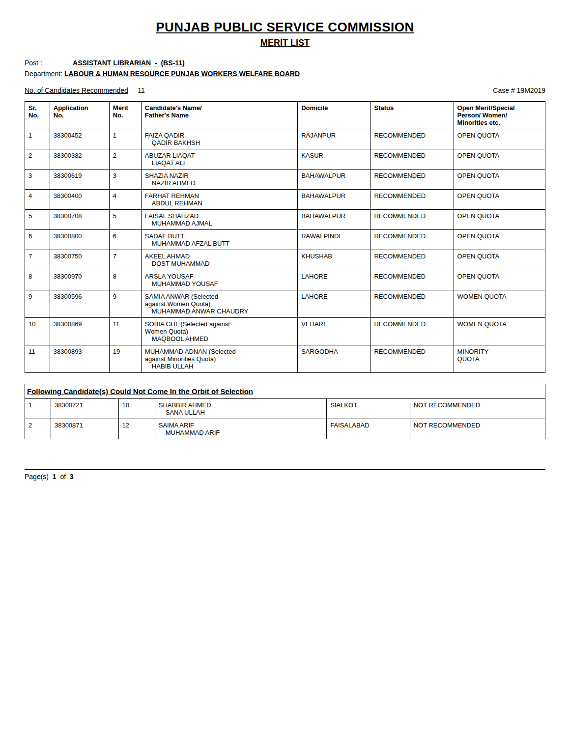PUNJAB PUBLIC SERVICE COMMISSION
MERIT LIST
Post : ASSISTANT LIBRARIAN - (BS-11)
Department: LABOUR & HUMAN RESOURCE PUNJAB WORKERS WELFARE BOARD
No. of Candidates Recommended 11
Case # 19M2019
| Sr. No. | Application No. | Merit No. | Candidate's Name/ Father's Name | Domicile | Status | Open Merit/Special Person/ Women/ Minorities etc. |
| --- | --- | --- | --- | --- | --- | --- |
| 1 | 38300452 | 1 | FAIZA QADIR QADIR BAKHSH | RAJANPUR | RECOMMENDED | OPEN QUOTA |
| 2 | 38300382 | 2 | ABUZAR LIAQAT LIAQAT ALI | KASUR | RECOMMENDED | OPEN QUOTA |
| 3 | 38300619 | 3 | SHAZIA NAZIR NAZIR AHMED | BAHAWALPUR | RECOMMENDED | OPEN QUOTA |
| 4 | 38300400 | 4 | FARHAT REHMAN ABDUL REHMAN | BAHAWALPUR | RECOMMENDED | OPEN QUOTA |
| 5 | 38300708 | 5 | FAISAL SHAHZAD MUHAMMAD AJMAL | BAHAWALPUR | RECOMMENDED | OPEN QUOTA |
| 6 | 38300800 | 6 | SADAF BUTT MUHAMMAD AFZAL BUTT | RAWALPINDI | RECOMMENDED | OPEN QUOTA |
| 7 | 38300750 | 7 | AKEEL AHMAD DOST MUHAMMAD | KHUSHAB | RECOMMENDED | OPEN QUOTA |
| 8 | 38300970 | 8 | ARSLA YOUSAF MUHAMMAD YOUSAF | LAHORE | RECOMMENDED | OPEN QUOTA |
| 9 | 38300596 | 9 | SAMIA ANWAR (Selected against Women Quota) MUHAMMAD ANWAR CHAUDRY | LAHORE | RECOMMENDED | WOMEN QUOTA |
| 10 | 38300869 | 11 | SOBIA GUL (Selected against Women Quota) MAQBOOL AHMED | VEHARI | RECOMMENDED | WOMEN QUOTA |
| 11 | 38300893 | 19 | MUHAMMAD ADNAN (Selected against Minorities Quota) HABIB ULLAH | SARGODHA | RECOMMENDED | MINORITY QUOTA |
Following Candidate(s) Could Not Come In the Orbit of Selection
| 1 | 38300721 | 10 | SHABBIR AHMED SANA ULLAH | SIALKOT | NOT RECOMMENDED |
| 2 | 38300871 | 12 | SAIMA ARIF MUHAMMAD ARIF | FAISALABAD | NOT RECOMMENDED |
Page(s) 1 of 3